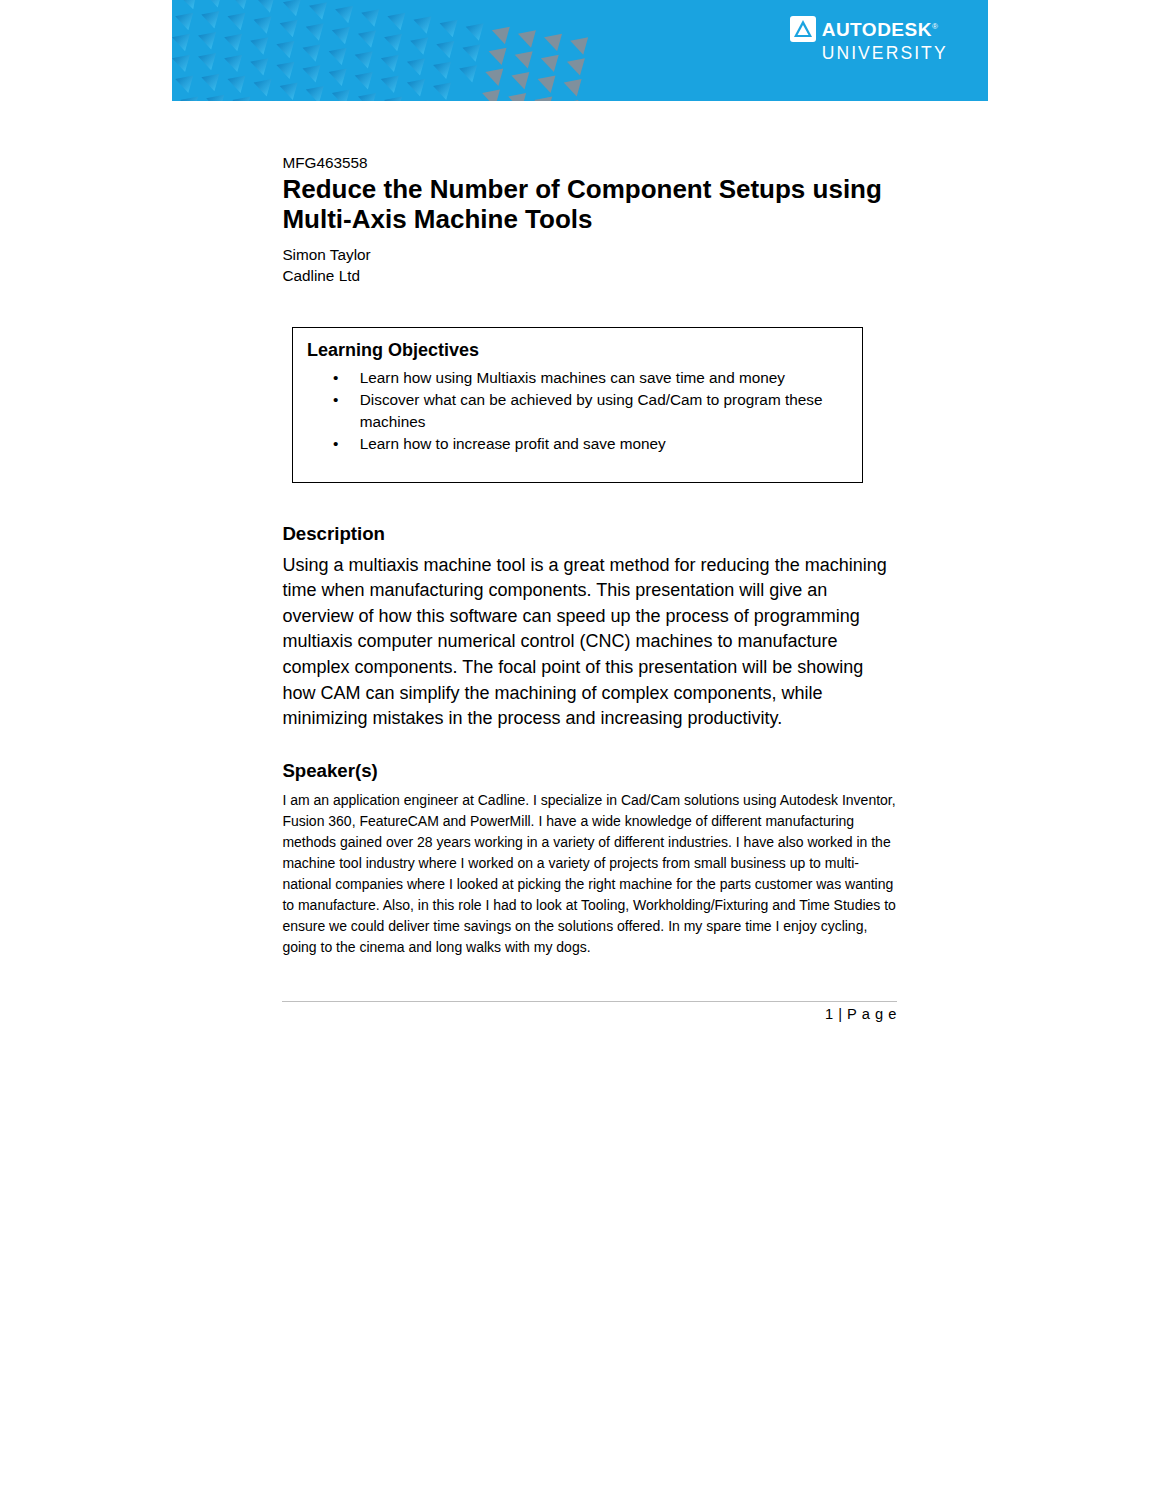AUTODESK®
UNIVERSITY
MFG463558
Reduce the Number of Component Setups using Multi-Axis Machine Tools
Simon Taylor
Cadline Ltd
Learning Objectives
Learn how using Multiaxis machines can save time and money
Discover what can be achieved by using Cad/Cam to program these machines
Learn how to increase profit and save money
Description
Using a multiaxis machine tool is a great method for reducing the machining time when manufacturing components. This presentation will give an overview of how this software can speed up the process of programming multiaxis computer numerical control (CNC) machines to manufacture complex components. The focal point of this presentation will be showing how CAM can simplify the machining of complex components, while minimizing mistakes in the process and increasing productivity.
Speaker(s)
I am an application engineer at Cadline. I specialize in Cad/Cam solutions using Autodesk Inventor, Fusion 360, FeatureCAM and PowerMill. I have a wide knowledge of different manufacturing methods gained over 28 years working in a variety of different industries. I have also worked in the machine tool industry where I worked on a variety of projects from small business up to multi-national companies where I looked at picking the right machine for the parts customer was wanting to manufacture. Also, in this role I had to look at Tooling, Workholding/Fixturing and Time Studies to ensure we could deliver time savings on the solutions offered. In my spare time I enjoy cycling, going to the cinema and long walks with my dogs.
1 | P a g e